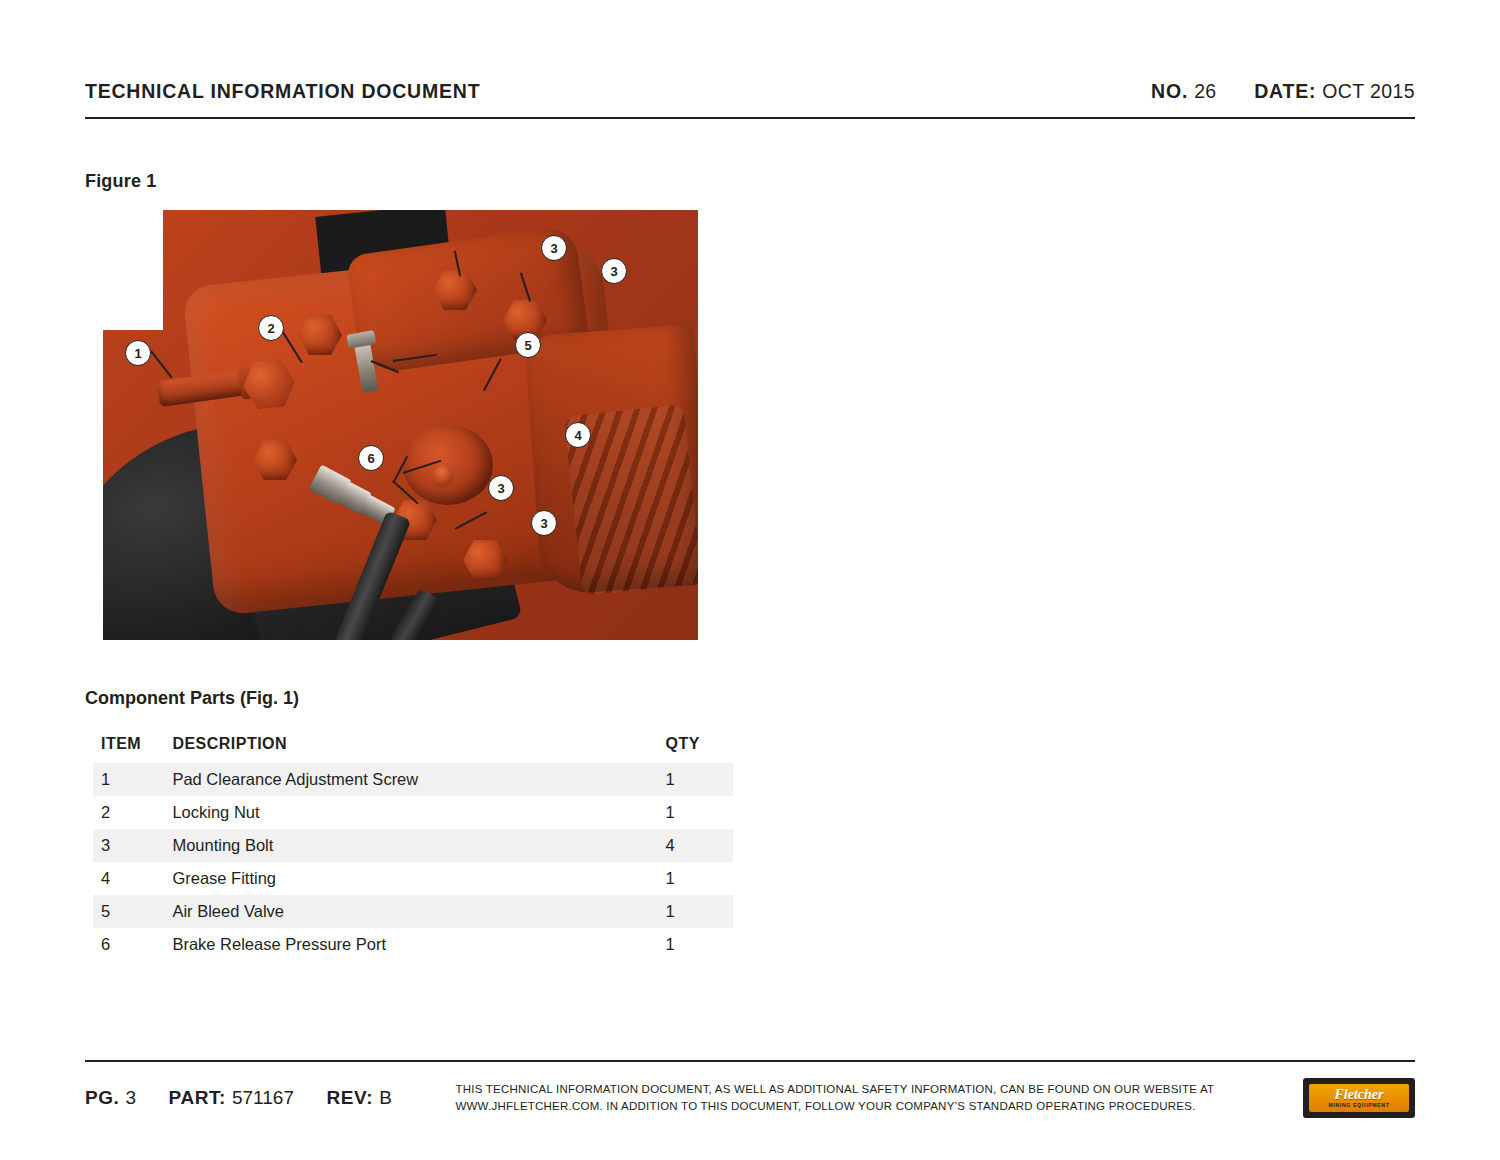TECHNICAL INFORMATION DOCUMENT
NO. 26 DATE: OCT 2015
Figure 1
1
2
3
3
5
4
6
3
3
Component Parts (Fig. 1)
| ITEM | DESCRIPTION | QTY |
| --- | --- | --- |
| 1 | Pad Clearance Adjustment Screw | 1 |
| 2 | Locking Nut | 1 |
| 3 | Mounting Bolt | 4 |
| 4 | Grease Fitting | 1 |
| 5 | Air Bleed Valve | 1 |
| 6 | Brake Release Pressure Port | 1 |
PG. 3 PART: 571167 REV: B
THIS TECHNICAL INFORMATION DOCUMENT, AS WELL AS ADDITIONAL SAFETY INFORMATION, CAN BE FOUND ON OUR WEBSITE AT WWW.JHFLETCHER.COM. IN ADDITION TO THIS DOCUMENT, FOLLOW YOUR COMPANY’S STANDARD OPERATING PROCEDURES.
Fletcher MINING EQUIPMENT